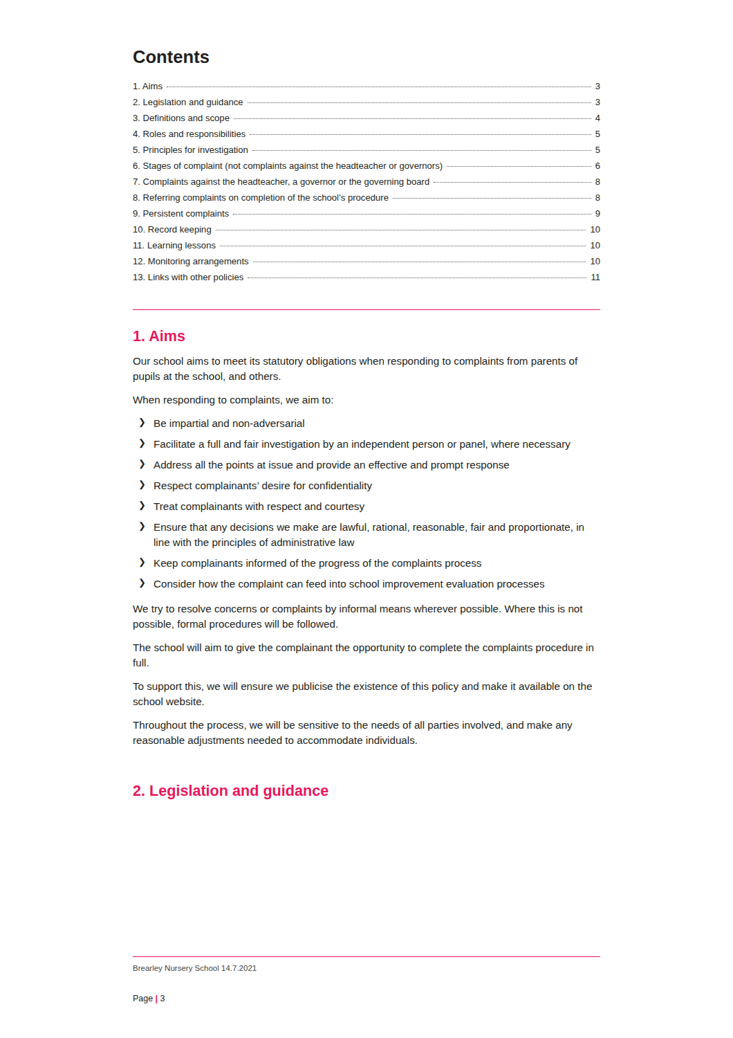Contents
1. Aims 3
2. Legislation and guidance 3
3. Definitions and scope 4
4. Roles and responsibilities 5
5. Principles for investigation 5
6. Stages of complaint (not complaints against the headteacher or governors) 6
7. Complaints against the headteacher, a governor or the governing board 8
8. Referring complaints on completion of the school’s procedure 8
9. Persistent complaints 9
10. Record keeping 10
11. Learning lessons 10
12. Monitoring arrangements 10
13. Links with other policies 11
1. Aims
Our school aims to meet its statutory obligations when responding to complaints from parents of pupils at the school, and others.
When responding to complaints, we aim to:
Be impartial and non-adversarial
Facilitate a full and fair investigation by an independent person or panel, where necessary
Address all the points at issue and provide an effective and prompt response
Respect complainants’ desire for confidentiality
Treat complainants with respect and courtesy
Ensure that any decisions we make are lawful, rational, reasonable, fair and proportionate, in line with the principles of administrative law
Keep complainants informed of the progress of the complaints process
Consider how the complaint can feed into school improvement evaluation processes
We try to resolve concerns or complaints by informal means wherever possible. Where this is not possible, formal procedures will be followed.
The school will aim to give the complainant the opportunity to complete the complaints procedure in full.
To support this, we will ensure we publicise the existence of this policy and make it available on the school website.
Throughout the process, we will be sensitive to the needs of all parties involved, and make any reasonable adjustments needed to accommodate individuals.
2. Legislation and guidance
Brearley Nursery School 14.7.2021
Page | 3